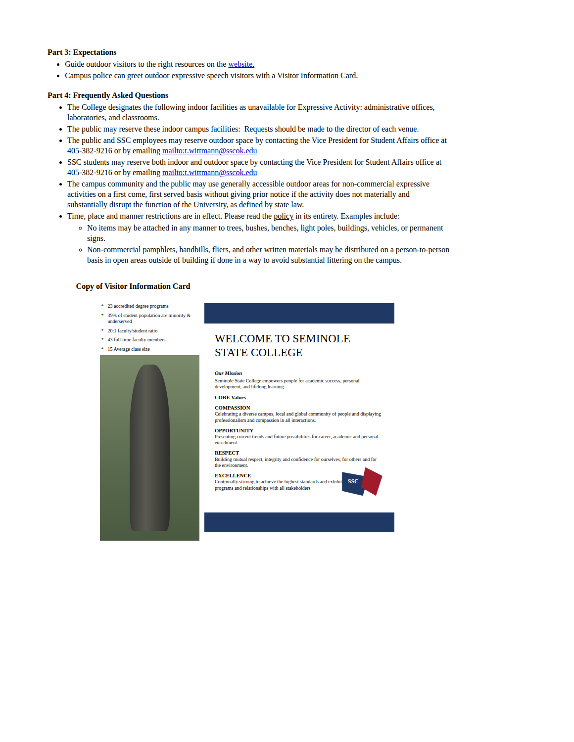Part 3: Expectations
Guide outdoor visitors to the right resources on the website.
Campus police can greet outdoor expressive speech visitors with a Visitor Information Card.
Part 4: Frequently Asked Questions
The College designates the following indoor facilities as unavailable for Expressive Activity: administrative offices, laboratories, and classrooms.
The public may reserve these indoor campus facilities: Requests should be made to the director of each venue.
The public and SSC employees may reserve outdoor space by contacting the Vice President for Student Affairs office at 405-382-9216 or by emailing mailto:t.wittmann@sscok.edu
SSC students may reserve both indoor and outdoor space by contacting the Vice President for Student Affairs office at 405-382-9216 or by emailing mailto:t.wittmann@sscok.edu
The campus community and the public may use generally accessible outdoor areas for non-commercial expressive activities on a first come, first served basis without giving prior notice if the activity does not materially and substantially disrupt the function of the University, as defined by state law.
Time, place and manner restrictions are in effect. Please read the policy in its entirety. Examples include:
No items may be attached in any manner to trees, bushes, benches, light poles, buildings, vehicles, or permanent signs.
Non-commercial pamphlets, handbills, fliers, and other written materials may be distributed on a person-to-person basis in open areas outside of building if done in a way to avoid substantial littering on the campus.
Copy of Visitor Information Card
23 accredited degree programs
39% of student population are minority & underserved
20:1 faculty/student ratio
43 full-time faculty members
15 Average class size
WELCOME TO SEMINOLE STATE COLLEGE
Our Mission
Seminole State College empowers people for academic success, personal development, and lifelong learning.
CORE Values
COMPASSION
Celebrating a diverse campus, local and global community of people and displaying professionalism and compassion in all interactions.
OPPORTUNITY
Presenting current trends and future possibilities for career, academic and personal enrichment.
RESPECT
Building mutual respect, integrity and confidence for ourselves, for others and for the environment.
EXCELLENCE
Continually striving to achieve the highest standards and exhibit excellence in our
programs and relationships with all stakeholders
SSC